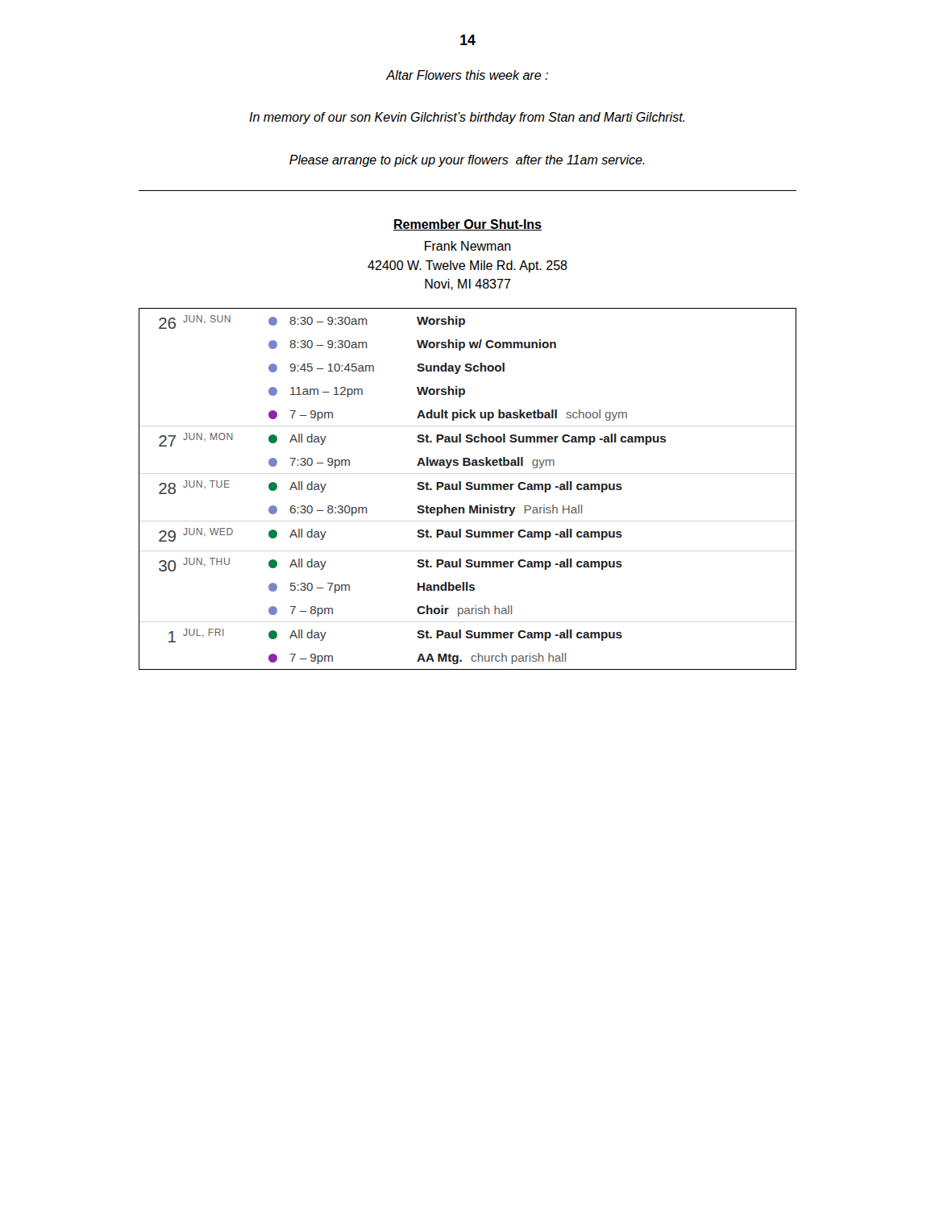14
Altar Flowers this week are :
In memory of our son Kevin Gilchrist’s birthday from Stan and Marti Gilchrist.
Please arrange to pick up your flowers after the 11am service.
Remember Our Shut-Ins
Frank Newman
42400 W. Twelve Mile Rd. Apt. 258
Novi, MI 48377
| 26 | Jun, Sun | | 8:30 – 9:30am | Worship |
| | 8:30 – 9:30am | Worship w/ Communion |
| | 9:45 – 10:45am | Sunday School |
| | 11am – 12pm | Worship |
| | 7 – 9pm | Adult pick up basketball school gym |
| 27 | Jun, Mon | | All day | St. Paul School Summer Camp -all campus |
| | 7:30 – 9pm | Always Basketball gym |
| 28 | Jun, Tue | | All day | St. Paul Summer Camp -all campus |
| | 6:30 – 8:30pm | Stephen Ministry Parish Hall |
| 29 | Jun, Wed | | All day | St. Paul Summer Camp -all campus |
| 30 | Jun, Thu | | All day | St. Paul Summer Camp -all campus |
| | 5:30 – 7pm | Handbells |
| | 7 – 8pm | Choir parish hall |
| 1 | Jul, Fri | | All day | St. Paul Summer Camp -all campus |
| | 7 – 9pm | AA Mtg. church parish hall |